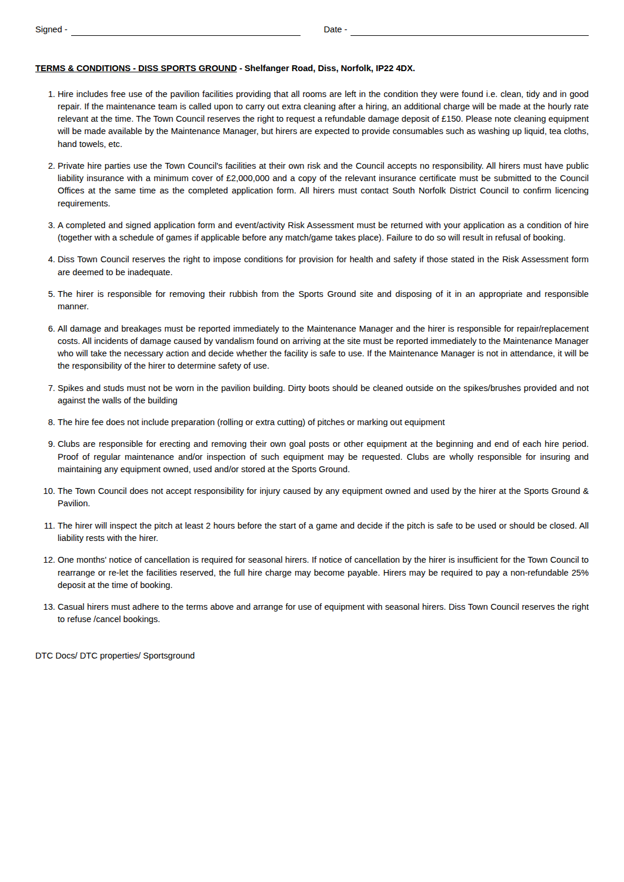Signed -
Date -
TERMS & CONDITIONS - DISS SPORTS GROUND - Shelfanger Road, Diss, Norfolk, IP22 4DX.
Hire includes free use of the pavilion facilities providing that all rooms are left in the condition they were found i.e. clean, tidy and in good repair. If the maintenance team is called upon to carry out extra cleaning after a hiring, an additional charge will be made at the hourly rate relevant at the time. The Town Council reserves the right to request a refundable damage deposit of £150. Please note cleaning equipment will be made available by the Maintenance Manager, but hirers are expected to provide consumables such as washing up liquid, tea cloths, hand towels, etc.
Private hire parties use the Town Council's facilities at their own risk and the Council accepts no responsibility. All hirers must have public liability insurance with a minimum cover of £2,000,000 and a copy of the relevant insurance certificate must be submitted to the Council Offices at the same time as the completed application form. All hirers must contact South Norfolk District Council to confirm licencing requirements.
A completed and signed application form and event/activity Risk Assessment must be returned with your application as a condition of hire (together with a schedule of games if applicable before any match/game takes place). Failure to do so will result in refusal of booking.
Diss Town Council reserves the right to impose conditions for provision for health and safety if those stated in the Risk Assessment form are deemed to be inadequate.
The hirer is responsible for removing their rubbish from the Sports Ground site and disposing of it in an appropriate and responsible manner.
All damage and breakages must be reported immediately to the Maintenance Manager and the hirer is responsible for repair/replacement costs. All incidents of damage caused by vandalism found on arriving at the site must be reported immediately to the Maintenance Manager who will take the necessary action and decide whether the facility is safe to use. If the Maintenance Manager is not in attendance, it will be the responsibility of the hirer to determine safety of use.
Spikes and studs must not be worn in the pavilion building. Dirty boots should be cleaned outside on the spikes/brushes provided and not against the walls of the building
The hire fee does not include preparation (rolling or extra cutting) of pitches or marking out equipment
Clubs are responsible for erecting and removing their own goal posts or other equipment at the beginning and end of each hire period. Proof of regular maintenance and/or inspection of such equipment may be requested. Clubs are wholly responsible for insuring and maintaining any equipment owned, used and/or stored at the Sports Ground.
The Town Council does not accept responsibility for injury caused by any equipment owned and used by the hirer at the Sports Ground & Pavilion.
The hirer will inspect the pitch at least 2 hours before the start of a game and decide if the pitch is safe to be used or should be closed. All liability rests with the hirer.
One months' notice of cancellation is required for seasonal hirers. If notice of cancellation by the hirer is insufficient for the Town Council to rearrange or re-let the facilities reserved, the full hire charge may become payable. Hirers may be required to pay a non-refundable 25% deposit at the time of booking.
Casual hirers must adhere to the terms above and arrange for use of equipment with seasonal hirers. Diss Town Council reserves the right to refuse /cancel bookings.
DTC Docs/ DTC properties/ Sportsground